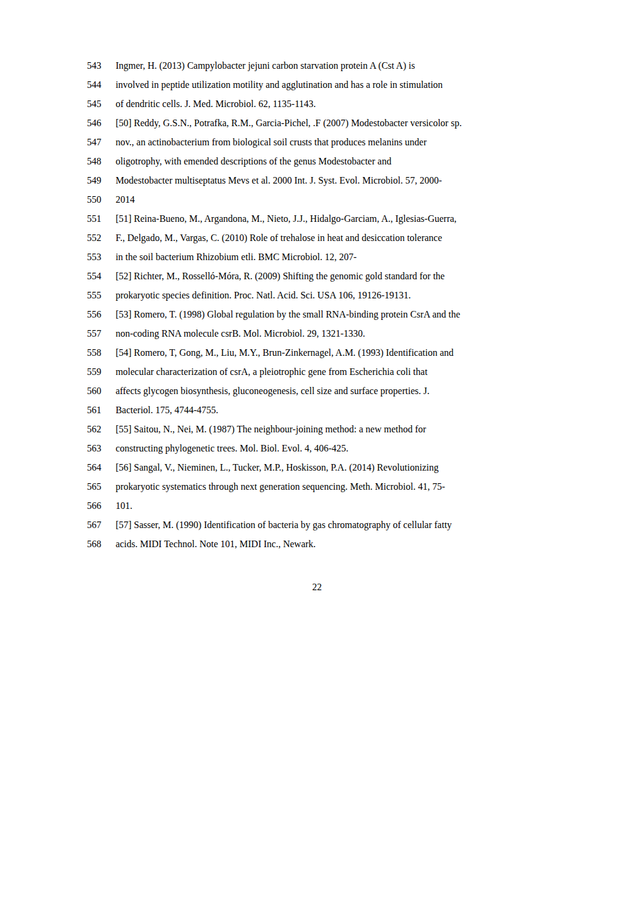543 Ingmer, H. (2013) Campylobacter jejuni carbon starvation protein A (Cst A) is
544 involved in peptide utilization motility and agglutination and has a role in stimulation
545 of dendritic cells. J. Med. Microbiol. 62, 1135-1143.
546[50] Reddy, G.S.N., Potrafka, R.M., Garcia-Pichel, .F (2007) Modestobacter versicolor sp.
547 nov., an actinobacterium from biological soil crusts that produces melanins under
548 oligotrophy, with emended descriptions of the genus Modestobacter and
549 Modestobacter multiseptatus Mevs et al. 2000 Int. J. Syst. Evol. Microbiol. 57, 2000-
5502014
551[51] Reina-Bueno, M., Argandona, M., Nieto, J.J., Hidalgo-Garciam, A., Iglesias-Guerra,
552 F., Delgado, M., Vargas, C. (2010) Role of trehalose in heat and desiccation tolerance
553 in the soil bacterium Rhizobium etli. BMC Microbiol. 12, 207-
554[52] Richter, M., Rosselló-Móra, R. (2009) Shifting the genomic gold standard for the
555 prokaryotic species definition. Proc. Natl. Acid. Sci. USA 106, 19126-19131.
556[53] Romero, T. (1998) Global regulation by the small RNA-binding protein CsrA and the
557 non-coding RNA molecule csrB. Mol. Microbiol. 29, 1321-1330.
558[54] Romero, T, Gong, M., Liu, M.Y., Brun-Zinkernagel, A.M. (1993) Identification and
559 molecular characterization of csrA, a pleiotrophic gene from Escherichia coli that
560 affects glycogen biosynthesis, gluconeogenesis, cell size and surface properties. J.
561 Bacteriol. 175, 4744-4755.
562[55] Saitou, N., Nei, M. (1987) The neighbour-joining method: a new method for
563 constructing phylogenetic trees. Mol. Biol. Evol. 4, 406-425.
564[56] Sangal, V., Nieminen, L., Tucker, M.P., Hoskisson, P.A. (2014) Revolutionizing
565 prokaryotic systematics through next generation sequencing. Meth. Microbiol. 41, 75-
566101.
567[57] Sasser, M. (1990) Identification of bacteria by gas chromatography of cellular fatty
568 acids. MIDI Technol. Note 101, MIDI Inc., Newark.
22